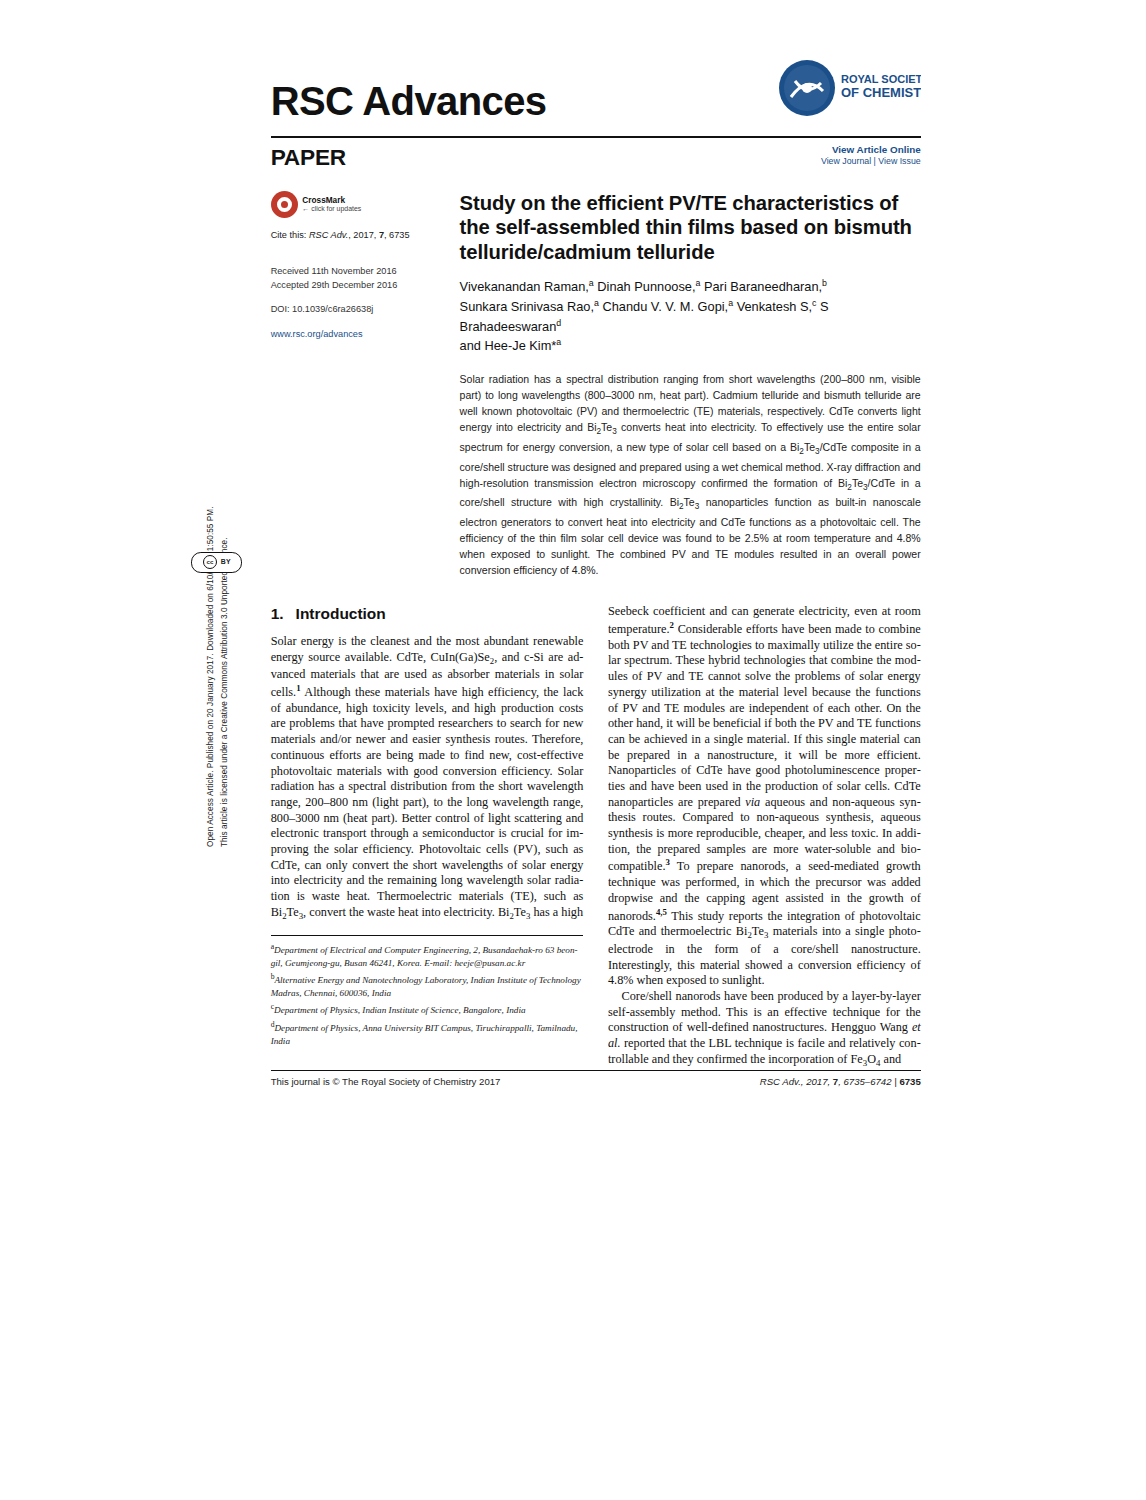Open Access Article. Published on 20 January 2017. Downloaded on 6/10/2020 1:50:55 PM.
This article is licensed under a Creative Commons Attribution 3.0 Unported Licence.
cc
BY
RSC Advances
ROYAL SOCIETY OF CHEMISTRY
PAPER
View Article Online
View Journal | View Issue
CrossMark
← click for updates
Cite this: RSC Adv., 2017, 7, 6735
Received 11th November 2016
Accepted 29th December 2016
DOI: 10.1039/c6ra26638j
www.rsc.org/advances
Study on the efficient PV/TE characteristics of the self-assembled thin films based on bismuth telluride/cadmium telluride
Vivekanandan Raman,a Dinah Punnoose,a Pari Baraneedharan,b
Sunkara Srinivasa Rao,a Chandu V. V. M. Gopi,a Venkatesh S,c S Brahadeeswarand
and Hee-Je Kim*a
Solar radiation has a spectral distribution ranging from short wavelengths (200–800 nm, visible part) to long wavelengths (800–3000 nm, heat part). Cadmium telluride and bismuth telluride are well known photovoltaic (PV) and thermoelectric (TE) materials, respectively. CdTe converts light energy into electricity and Bi2Te3 converts heat into electricity. To effectively use the entire solar spectrum for energy conversion, a new type of solar cell based on a Bi2Te3/CdTe composite in a core/shell structure was designed and prepared using a wet chemical method. X-ray diffraction and high-resolution transmission electron microscopy confirmed the formation of Bi2Te3/CdTe in a core/shell structure with high crystallinity. Bi2Te3 nanoparticles function as built-in nanoscale electron generators to convert heat into electricity and CdTe functions as a photovoltaic cell. The efficiency of the thin film solar cell device was found to be 2.5% at room temperature and 4.8% when exposed to sunlight. The combined PV and TE modules resulted in an overall power conversion efficiency of 4.8%.
1. Introduction
Solar energy is the cleanest and the most abundant renewable energy source available. CdTe, CuIn(Ga)Se2, and c-Si are advanced materials that are used as absorber materials in solar cells.1 Although these materials have high efficiency, the lack of abundance, high toxicity levels, and high production costs are problems that have prompted researchers to search for new materials and/or newer and easier synthesis routes. Therefore, continuous efforts are being made to find new, cost-effective photovoltaic materials with good conversion efficiency. Solar radiation has a spectral distribution from the short wavelength range, 200–800 nm (light part), to the long wavelength range, 800–3000 nm (heat part). Better control of light scattering and electronic transport through a semiconductor is crucial for improving the solar efficiency. Photovoltaic cells (PV), such as CdTe, can only convert the short wavelengths of solar energy into electricity and the remaining long wavelength solar radiation is waste heat. Thermoelectric materials (TE), such as Bi2Te3, convert the waste heat into electricity. Bi2Te3 has a high
aDepartment of Electrical and Computer Engineering, 2, Busandaehak-ro 63 beon-gil, Geumjeong-gu, Busan 46241, Korea. E-mail: heeje@pusan.ac.kr
bAlternative Energy and Nanotechnology Laboratory, Indian Institute of Technology Madras, Chennai, 600036, India
cDepartment of Physics, Indian Institute of Science, Bangalore, India
dDepartment of Physics, Anna University BIT Campus, Tiruchirappalli, Tamilnadu, India
Seebeck coefficient and can generate electricity, even at room temperature.2 Considerable efforts have been made to combine both PV and TE technologies to maximally utilize the entire solar spectrum. These hybrid technologies that combine the modules of PV and TE cannot solve the problems of solar energy synergy utilization at the material level because the functions of PV and TE modules are independent of each other. On the other hand, it will be beneficial if both the PV and TE functions can be achieved in a single material. If this single material can be prepared in a nanostructure, it will be more efficient. Nanoparticles of CdTe have good photoluminescence properties and have been used in the production of solar cells. CdTe nanoparticles are prepared via aqueous and non-aqueous synthesis routes. Compared to non-aqueous synthesis, aqueous synthesis is more reproducible, cheaper, and less toxic. In addition, the prepared samples are more water-soluble and bio-compatible.3 To prepare nanorods, a seed-mediated growth technique was performed, in which the precursor was added dropwise and the capping agent assisted in the growth of nanorods.4,5 This study reports the integration of photovoltaic CdTe and thermoelectric Bi2Te3 materials into a single photoelectrode in the form of a core/shell nanostructure. Interestingly, this material showed a conversion efficiency of 4.8% when exposed to sunlight.
Core/shell nanorods have been produced by a layer-by-layer self-assembly method. This is an effective technique for the construction of well-defined nanostructures. Hengguo Wang et al. reported that the LBL technique is facile and relatively controllable and they confirmed the incorporation of Fe3O4 and
This journal is © The Royal Society of Chemistry 2017
RSC Adv., 2017, 7, 6735–6742 | 6735